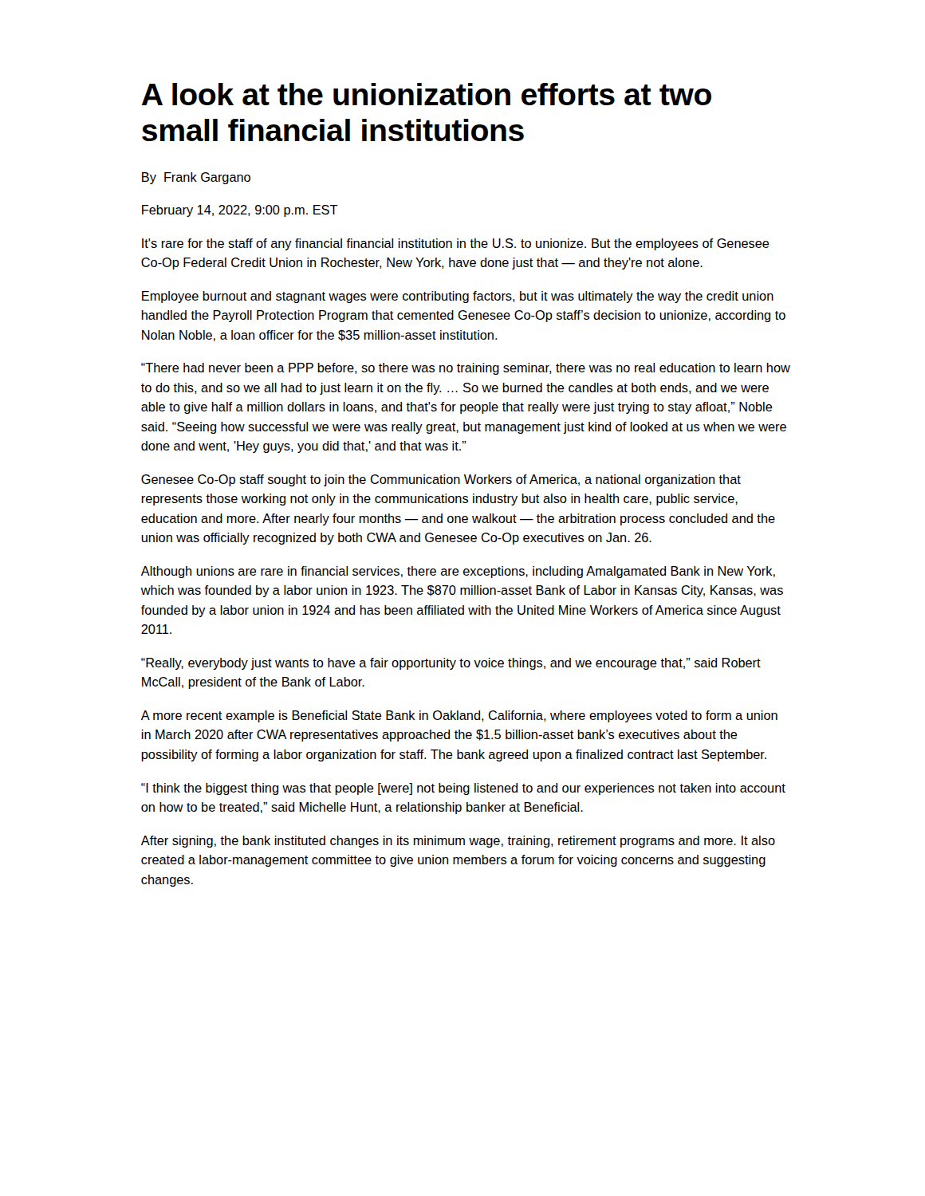A look at the unionization efforts at two small financial institutions
By Frank Gargano
February 14, 2022, 9:00 p.m. EST
It's rare for the staff of any financial financial institution in the U.S. to unionize. But the employees of Genesee Co-Op Federal Credit Union in Rochester, New York, have done just that — and they're not alone.
Employee burnout and stagnant wages were contributing factors, but it was ultimately the way the credit union handled the Payroll Protection Program that cemented Genesee Co-Op staff’s decision to unionize, according to Nolan Noble, a loan officer for the $35 million-asset institution.
“There had never been a PPP before, so there was no training seminar, there was no real education to learn how to do this, and so we all had to just learn it on the fly. … So we burned the candles at both ends, and we were able to give half a million dollars in loans, and that's for people that really were just trying to stay afloat,” Noble said. “Seeing how successful we were was really great, but management just kind of looked at us when we were done and went, 'Hey guys, you did that,' and that was it.”
Genesee Co-Op staff sought to join the Communication Workers of America, a national organization that represents those working not only in the communications industry but also in health care, public service, education and more. After nearly four months — and one walkout — the arbitration process concluded and the union was officially recognized by both CWA and Genesee Co-Op executives on Jan. 26.
Although unions are rare in financial services, there are exceptions, including Amalgamated Bank in New York, which was founded by a labor union in 1923. The $870 million-asset Bank of Labor in Kansas City, Kansas, was founded by a labor union in 1924 and has been affiliated with the United Mine Workers of America since August 2011.
“Really, everybody just wants to have a fair opportunity to voice things, and we encourage that,” said Robert McCall, president of the Bank of Labor.
A more recent example is Beneficial State Bank in Oakland, California, where employees voted to form a union in March 2020 after CWA representatives approached the $1.5 billion-asset bank’s executives about the possibility of forming a labor organization for staff. The bank agreed upon a finalized contract last September.
“I think the biggest thing was that people [were] not being listened to and our experiences not taken into account on how to be treated,” said Michelle Hunt, a relationship banker at Beneficial.
After signing, the bank instituted changes in its minimum wage, training, retirement programs and more. It also created a labor-management committee to give union members a forum for voicing concerns and suggesting changes.